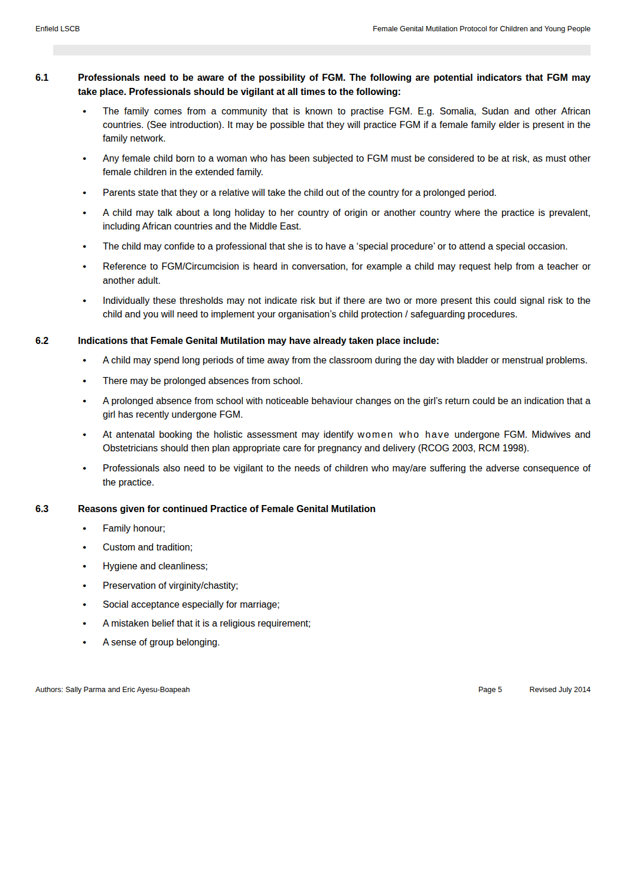Enfield LSCB
Female Genital Mutilation Protocol for Children and Young People
6.1
Professionals need to be aware of the possibility of FGM. The following are potential indicators that FGM may take place. Professionals should be vigilant at all times to the following:
The family comes from a community that is known to practise FGM. E.g. Somalia, Sudan and other African countries. (See introduction). It may be possible that they will practice FGM if a female family elder is present in the family network.
Any female child born to a woman who has been subjected to FGM must be considered to be at risk, as must other female children in the extended family.
Parents state that they or a relative will take the child out of the country for a prolonged period.
A child may talk about a long holiday to her country of origin or another country where the practice is prevalent, including African countries and the Middle East.
The child may confide to a professional that she is to have a ‘special procedure’ or to attend a special occasion.
Reference to FGM/Circumcision is heard in conversation, for example a child may request help from a teacher or another adult.
Individually these thresholds may not indicate risk but if there are two or more present this could signal risk to the child and you will need to implement your organisation’s child protection / safeguarding procedures.
6.2
Indications that Female Genital Mutilation may have already taken place include:
A child may spend long periods of time away from the classroom during the day with bladder or menstrual problems.
There may be prolonged absences from school.
A prolonged absence from school with noticeable behaviour changes on the girl’s return could be an indication that a girl has recently undergone FGM.
At antenatal booking the holistic assessment may identify women who have undergone FGM. Midwives and Obstetricians should then plan appropriate care for pregnancy and delivery (RCOG 2003, RCM 1998).
Professionals also need to be vigilant to the needs of children who may/are suffering the adverse consequence of the practice.
6.3
Reasons given for continued Practice of Female Genital Mutilation
Family honour;
Custom and tradition;
Hygiene and cleanliness;
Preservation of virginity/chastity;
Social acceptance especially for marriage;
A mistaken belief that it is a religious requirement;
A sense of group belonging.
Authors: Sally Parma and Eric Ayesu-Boapeah
Page 5
Revised July 2014